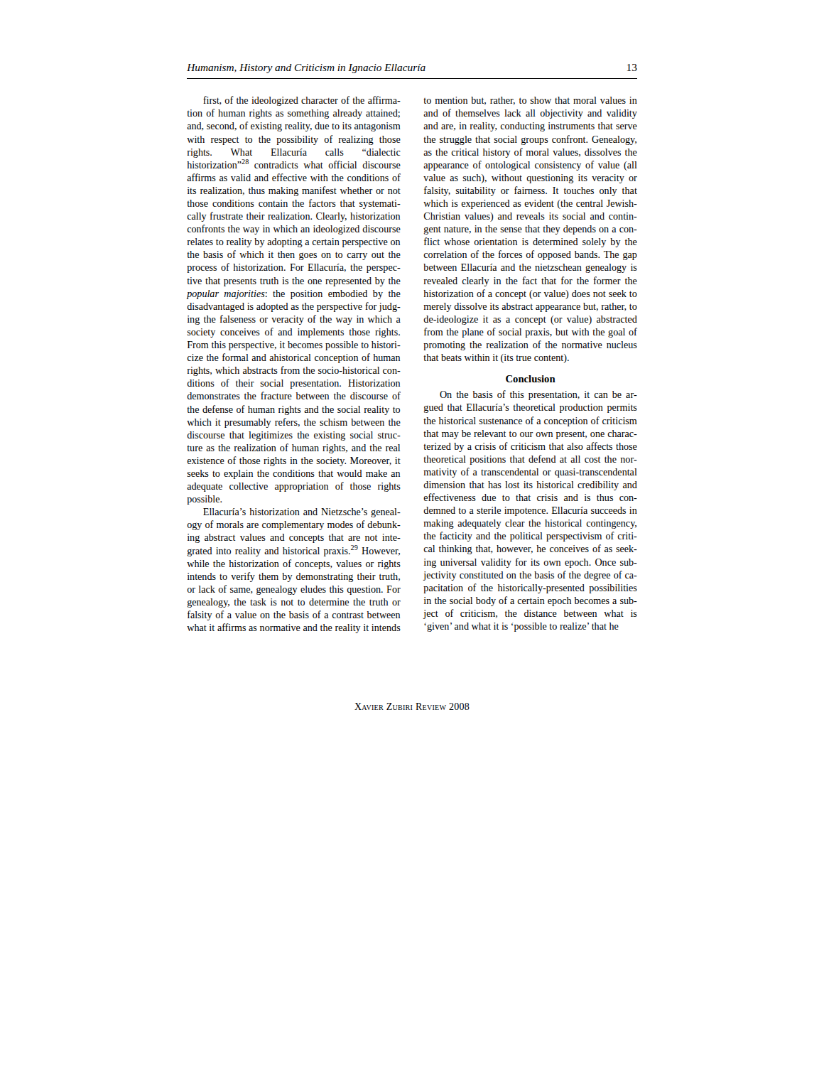Humanism, History and Criticism in Ignacio Ellacuría 13
first, of the ideologized character of the affirmation of human rights as something already attained; and, second, of existing reality, due to its antagonism with respect to the possibility of realizing those rights. What Ellacuría calls “dialectic historization”28 contradicts what official discourse affirms as valid and effective with the conditions of its realization, thus making manifest whether or not those conditions contain the factors that systematically frustrate their realization. Clearly, historization confronts the way in which an ideologized discourse relates to reality by adopting a certain perspective on the basis of which it then goes on to carry out the process of historization. For Ellacuría, the perspective that presents truth is the one represented by the popular majorities: the position embodied by the disadvantaged is adopted as the perspective for judging the falseness or veracity of the way in which a society conceives of and implements those rights. From this perspective, it becomes possible to historicize the formal and ahistorical conception of human rights, which abstracts from the socio-historical conditions of their social presentation. Historization demonstrates the fracture between the discourse of the defense of human rights and the social reality to which it presumably refers, the schism between the discourse that legitimizes the existing social structure as the realization of human rights, and the real existence of those rights in the society. Moreover, it seeks to explain the conditions that would make an adequate collective appropriation of those rights possible.
Ellacuría’s historization and Nietzsche’s genealogy of morals are complementary modes of debunking abstract values and concepts that are not integrated into reality and historical praxis.29 However, while the historization of concepts, values or rights intends to verify them by demonstrating their truth, or lack of same, genealogy eludes this question. For genealogy, the task is not to determine the truth or falsity of a value on the basis of a contrast between what it affirms as normative and the reality it intends to mention but, rather, to show that moral values in and of themselves lack all objectivity and validity and are, in reality, conducting instruments that serve the struggle that social groups confront. Genealogy, as the critical history of moral values, dissolves the appearance of ontological consistency of value (all value as such), without questioning its veracity or falsity, suitability or fairness. It touches only that which is experienced as evident (the central Jewish-Christian values) and reveals its social and contingent nature, in the sense that they depends on a conflict whose orientation is determined solely by the correlation of the forces of opposed bands. The gap between Ellacuría and the nietzschean genealogy is revealed clearly in the fact that for the former the historization of a concept (or value) does not seek to merely dissolve its abstract appearance but, rather, to de-ideologize it as a concept (or value) abstracted from the plane of social praxis, but with the goal of promoting the realization of the normative nucleus that beats within it (its true content).
Conclusion
On the basis of this presentation, it can be argued that Ellacuría’s theoretical production permits the historical sustenance of a conception of criticism that may be relevant to our own present, one characterized by a crisis of criticism that also affects those theoretical positions that defend at all cost the normativity of a transcendental or quasi-transcendental dimension that has lost its historical credibility and effectiveness due to that crisis and is thus condemned to a sterile impotence. Ellacuría succeeds in making adequately clear the historical contingency, the facticity and the political perspectivism of critical thinking that, however, he conceives of as seeking universal validity for its own epoch. Once subjectivity constituted on the basis of the degree of capacitation of the historically-presented possibilities in the social body of a certain epoch becomes a subject of criticism, the distance between what is ‘given’ and what it is ‘possible to realize’ that he
Xavier Zubiri Review 2008